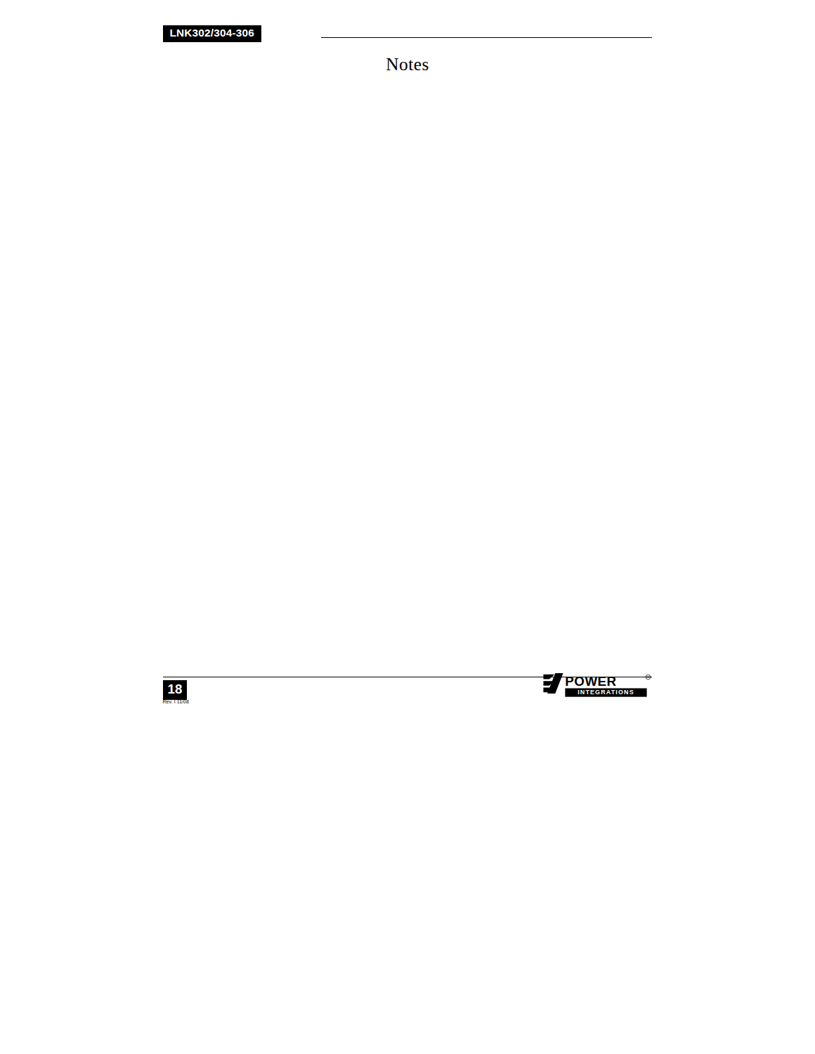LNK302/304-306
Notes
18
Rev. I 11/08
POWER R INTEGRATIONS